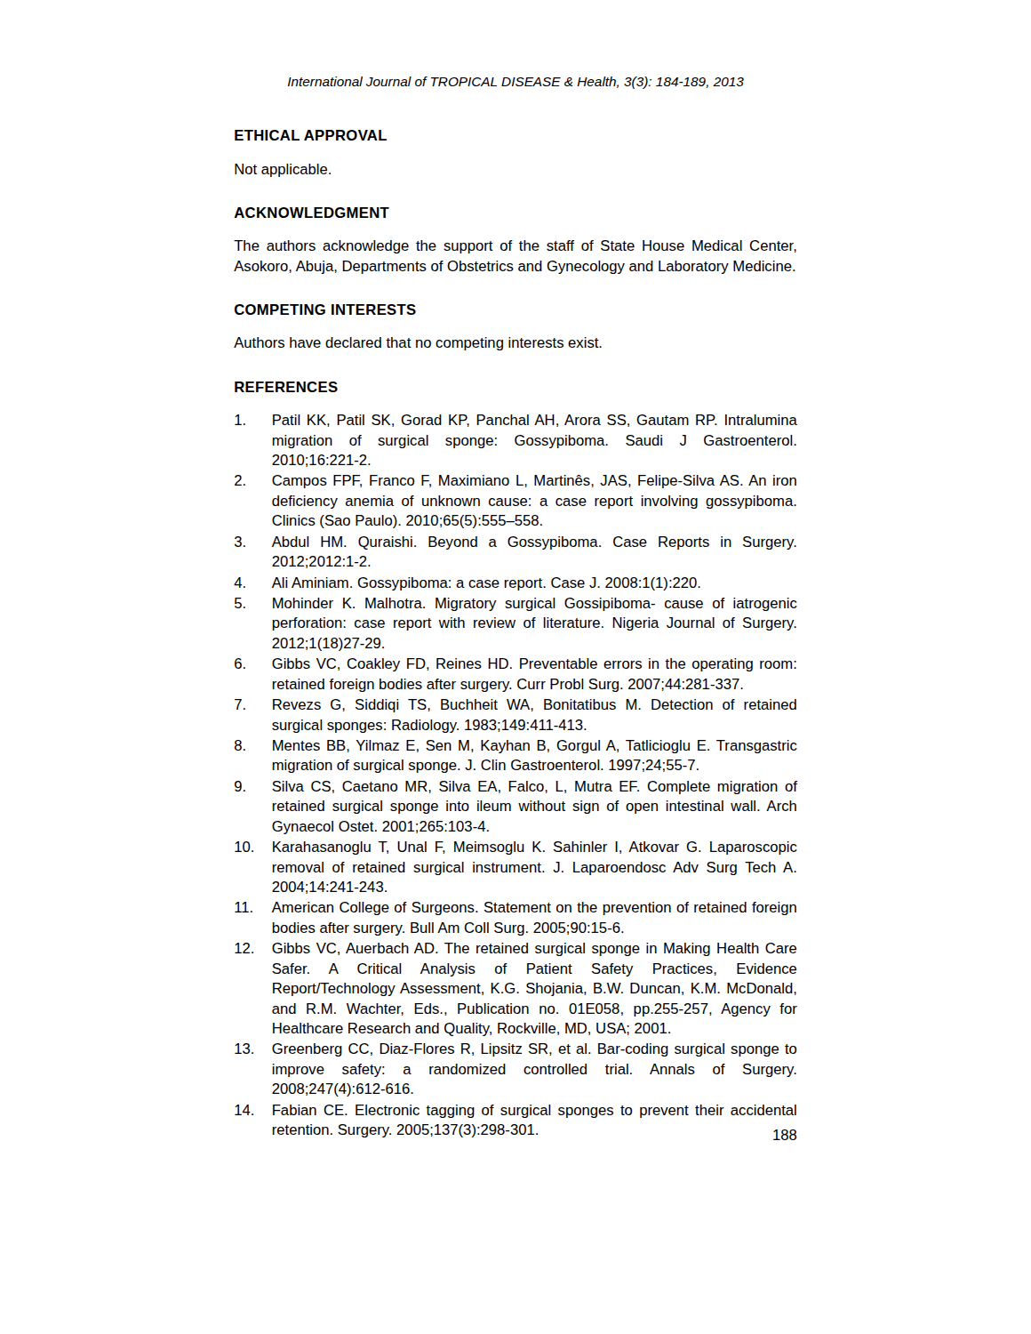International Journal of TROPICAL DISEASE & Health, 3(3): 184-189, 2013
ETHICAL APPROVAL
Not applicable.
ACKNOWLEDGMENT
The authors acknowledge the support of the staff of State House Medical Center, Asokoro, Abuja, Departments of Obstetrics and Gynecology and Laboratory Medicine.
COMPETING INTERESTS
Authors have declared that no competing interests exist.
REFERENCES
Patil KK, Patil SK, Gorad KP, Panchal AH, Arora SS, Gautam RP. Intralumina migration of surgical sponge: Gossypiboma. Saudi J Gastroenterol. 2010;16:221-2.
Campos FPF, Franco F, Maximiano L, Martinês, JAS, Felipe-Silva AS. An iron deficiency anemia of unknown cause: a case report involving gossypiboma. Clinics (Sao Paulo). 2010;65(5):555–558.
Abdul HM. Quraishi. Beyond a Gossypiboma. Case Reports in Surgery. 2012;2012:1-2.
Ali Aminiam. Gossypiboma: a case report. Case J. 2008:1(1):220.
Mohinder K. Malhotra. Migratory surgical Gossipiboma- cause of iatrogenic perforation: case report with review of literature. Nigeria Journal of Surgery. 2012;1(18)27-29.
Gibbs VC, Coakley FD, Reines HD. Preventable errors in the operating room: retained foreign bodies after surgery. Curr Probl Surg. 2007;44:281-337.
Revezs G, Siddiqi TS, Buchheit WA, Bonitatibus M. Detection of retained surgical sponges: Radiology. 1983;149:411-413.
Mentes BB, Yilmaz E, Sen M, Kayhan B, Gorgul A, Tatlicioglu E. Transgastric migration of surgical sponge. J. Clin Gastroenterol. 1997;24;55-7.
Silva CS, Caetano MR, Silva EA, Falco, L, Mutra EF. Complete migration of retained surgical sponge into ileum without sign of open intestinal wall. Arch Gynaecol Ostet. 2001;265:103-4.
Karahasanoglu T, Unal F, Meimsoglu K. Sahinler I, Atkovar G. Laparoscopic removal of retained surgical instrument. J. Laparoendosc Adv Surg Tech A. 2004;14:241-243.
American College of Surgeons. Statement on the prevention of retained foreign bodies after surgery. Bull Am Coll Surg. 2005;90:15-6.
Gibbs VC, Auerbach AD. The retained surgical sponge in Making Health Care Safer. A Critical Analysis of Patient Safety Practices, Evidence Report/Technology Assessment, K.G. Shojania, B.W. Duncan, K.M. McDonald, and R.M. Wachter, Eds., Publication no. 01E058, pp.255-257, Agency for Healthcare Research and Quality, Rockville, MD, USA; 2001.
Greenberg CC, Diaz-Flores R, Lipsitz SR, et al. Bar-coding surgical sponge to improve safety: a randomized controlled trial. Annals of Surgery. 2008;247(4):612-616.
Fabian CE. Electronic tagging of surgical sponges to prevent their accidental retention. Surgery. 2005;137(3):298-301.
188